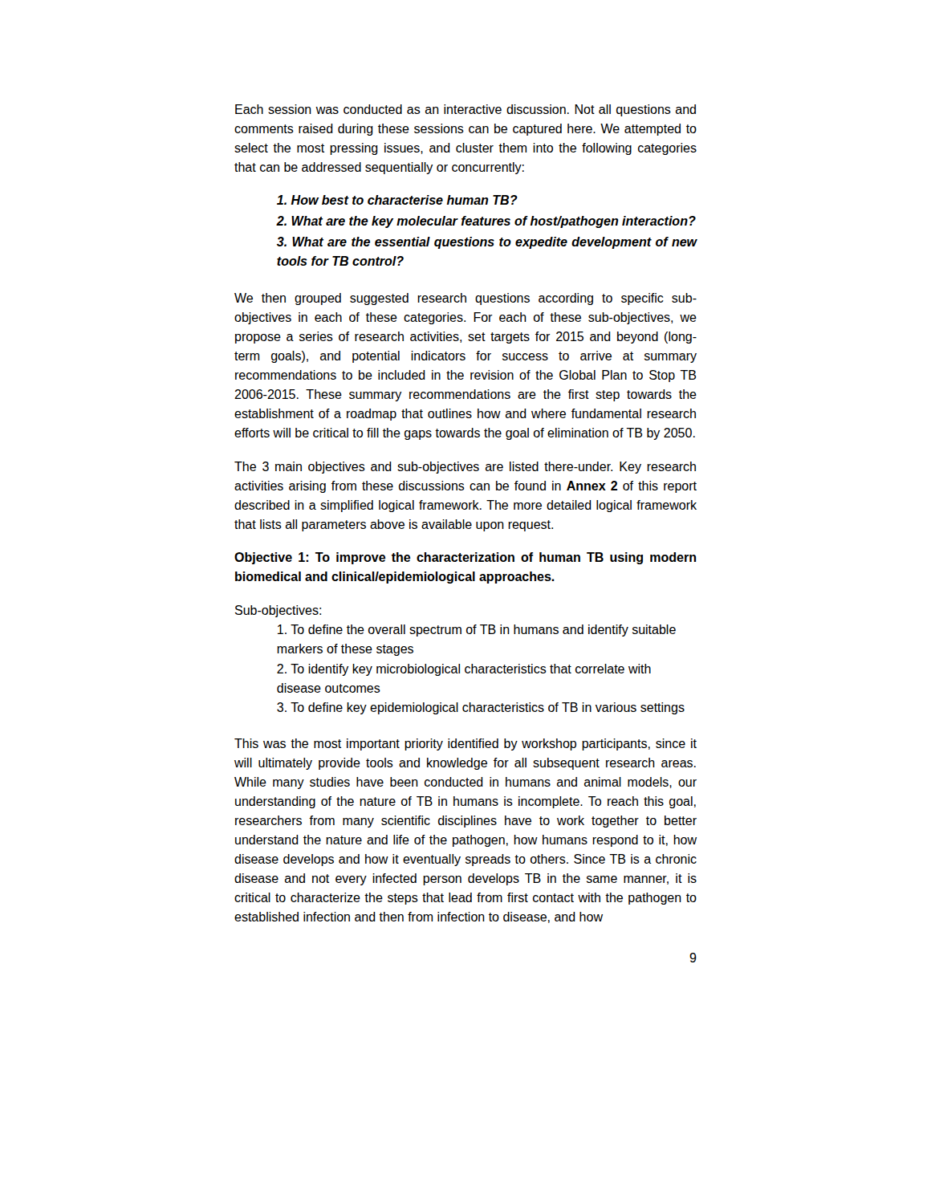Each session was conducted as an interactive discussion. Not all questions and comments raised during these sessions can be captured here. We attempted to select the most pressing issues, and cluster them into the following categories that can be addressed sequentially or concurrently:
1. How best to characterise human TB?
2. What are the key molecular features of host/pathogen interaction?
3. What are the essential questions to expedite development of new tools for TB control?
We then grouped suggested research questions according to specific sub-objectives in each of these categories. For each of these sub-objectives, we propose a series of research activities, set targets for 2015 and beyond (long-term goals), and potential indicators for success to arrive at summary recommendations to be included in the revision of the Global Plan to Stop TB 2006-2015. These summary recommendations are the first step towards the establishment of a roadmap that outlines how and where fundamental research efforts will be critical to fill the gaps towards the goal of elimination of TB by 2050.
The 3 main objectives and sub-objectives are listed there-under. Key research activities arising from these discussions can be found in Annex 2 of this report described in a simplified logical framework. The more detailed logical framework that lists all parameters above is available upon request.
Objective 1: To improve the characterization of human TB using modern biomedical and clinical/epidemiological approaches.
Sub-objectives:
1. To define the overall spectrum of TB in humans and identify suitable markers of these stages
2. To identify key microbiological characteristics that correlate with disease outcomes
3. To define key epidemiological characteristics of TB in various settings
This was the most important priority identified by workshop participants, since it will ultimately provide tools and knowledge for all subsequent research areas. While many studies have been conducted in humans and animal models, our understanding of the nature of TB in humans is incomplete. To reach this goal, researchers from many scientific disciplines have to work together to better understand the nature and life of the pathogen, how humans respond to it, how disease develops and how it eventually spreads to others. Since TB is a chronic disease and not every infected person develops TB in the same manner, it is critical to characterize the steps that lead from first contact with the pathogen to established infection and then from infection to disease, and how
9